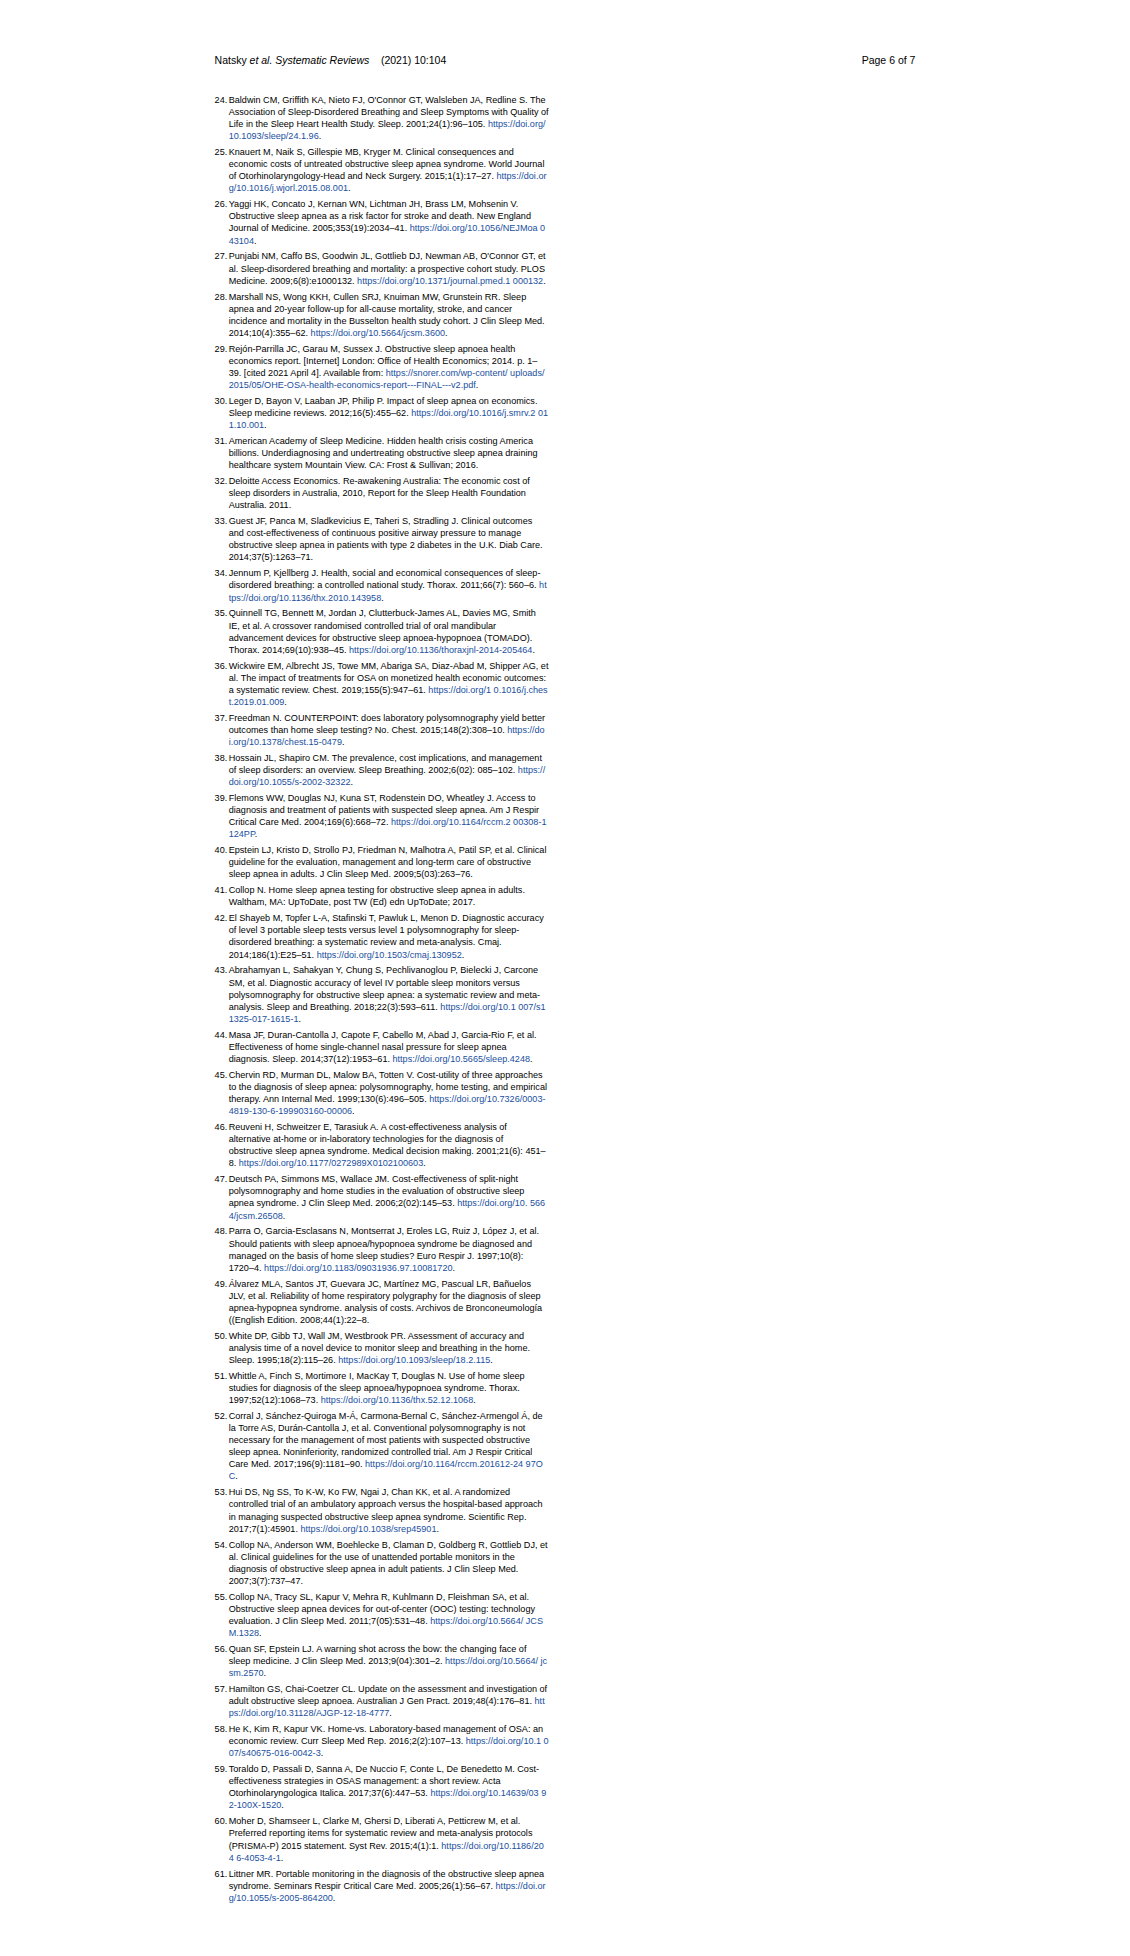Natsky et al. Systematic Reviews (2021) 10:104
Page 6 of 7
Baldwin CM, Griffith KA, Nieto FJ, O'Connor GT, Walsleben JA, Redline S. The Association of Sleep-Disordered Breathing and Sleep Symptoms with Quality of Life in the Sleep Heart Health Study. Sleep. 2001;24(1):96–105. https://doi.org/10.1093/sleep/24.1.96.
Knauert M, Naik S, Gillespie MB, Kryger M. Clinical consequences and economic costs of untreated obstructive sleep apnea syndrome. World Journal of Otorhinolaryngology-Head and Neck Surgery. 2015;1(1):17–27. https://doi.org/10.1016/j.wjorl.2015.08.001.
Yaggi HK, Concato J, Kernan WN, Lichtman JH, Brass LM, Mohsenin V. Obstructive sleep apnea as a risk factor for stroke and death. New England Journal of Medicine. 2005;353(19):2034–41. https://doi.org/10.1056/NEJMoa 043104.
Punjabi NM, Caffo BS, Goodwin JL, Gottlieb DJ, Newman AB, O'Connor GT, et al. Sleep-disordered breathing and mortality: a prospective cohort study. PLOS Medicine. 2009;6(8):e1000132. https://doi.org/10.1371/journal.pmed.1 000132.
Marshall NS, Wong KKH, Cullen SRJ, Knuiman MW, Grunstein RR. Sleep apnea and 20-year follow-up for all-cause mortality, stroke, and cancer incidence and mortality in the Busselton health study cohort. J Clin Sleep Med. 2014;10(4):355–62. https://doi.org/10.5664/jcsm.3600.
Rejón-Parrilla JC, Garau M, Sussex J. Obstructive sleep apnoea health economics report. [Internet] London: Office of Health Economics; 2014. p. 1–39. [cited 2021 April 4]. Available from: https://snorer.com/wp-content/ uploads/2015/05/OHE-OSA-health-economics-report---FINAL---v2.pdf.
Leger D, Bayon V, Laaban JP, Philip P. Impact of sleep apnea on economics. Sleep medicine reviews. 2012;16(5):455–62. https://doi.org/10.1016/j.smrv.2 011.10.001.
American Academy of Sleep Medicine. Hidden health crisis costing America billions. Underdiagnosing and undertreating obstructive sleep apnea draining healthcare system Mountain View. CA: Frost & Sullivan; 2016.
Deloitte Access Economics. Re-awakening Australia: The economic cost of sleep disorders in Australia, 2010, Report for the Sleep Health Foundation Australia. 2011.
Guest JF, Panca M, Sladkevicius E, Taheri S, Stradling J. Clinical outcomes and cost-effectiveness of continuous positive airway pressure to manage obstructive sleep apnea in patients with type 2 diabetes in the U.K. Diab Care. 2014;37(5):1263–71.
Jennum P, Kjellberg J. Health, social and economical consequences of sleep-disordered breathing: a controlled national study. Thorax. 2011;66(7): 560–6. https://doi.org/10.1136/thx.2010.143958.
Quinnell TG, Bennett M, Jordan J, Clutterbuck-James AL, Davies MG, Smith IE, et al. A crossover randomised controlled trial of oral mandibular advancement devices for obstructive sleep apnoea-hypopnoea (TOMADO). Thorax. 2014;69(10):938–45. https://doi.org/10.1136/thoraxjnl-2014-205464.
Wickwire EM, Albrecht JS, Towe MM, Abariga SA, Diaz-Abad M, Shipper AG, et al. The impact of treatments for OSA on monetized health economic outcomes: a systematic review. Chest. 2019;155(5):947–61. https://doi.org/1 0.1016/j.chest.2019.01.009.
Freedman N. COUNTERPOINT: does laboratory polysomnography yield better outcomes than home sleep testing? No. Chest. 2015;148(2):308–10. https://doi.org/10.1378/chest.15-0479.
Hossain JL, Shapiro CM. The prevalence, cost implications, and management of sleep disorders: an overview. Sleep Breathing. 2002;6(02): 085–102. https://doi.org/10.1055/s-2002-32322.
Flemons WW, Douglas NJ, Kuna ST, Rodenstein DO, Wheatley J. Access to diagnosis and treatment of patients with suspected sleep apnea. Am J Respir Critical Care Med. 2004;169(6):668–72. https://doi.org/10.1164/rccm.2 00308-1124PP.
Epstein LJ, Kristo D, Strollo PJ, Friedman N, Malhotra A, Patil SP, et al. Clinical guideline for the evaluation, management and long-term care of obstructive sleep apnea in adults. J Clin Sleep Med. 2009;5(03):263–76.
Collop N. Home sleep apnea testing for obstructive sleep apnea in adults. Waltham, MA: UpToDate, post TW (Ed) edn UpToDate; 2017.
El Shayeb M, Topfer L-A, Stafinski T, Pawluk L, Menon D. Diagnostic accuracy of level 3 portable sleep tests versus level 1 polysomnography for sleep-disordered breathing: a systematic review and meta-analysis. Cmaj. 2014;186(1):E25–51. https://doi.org/10.1503/cmaj.130952.
Abrahamyan L, Sahakyan Y, Chung S, Pechlivanoglou P, Bielecki J, Carcone SM, et al. Diagnostic accuracy of level IV portable sleep monitors versus polysomnography for obstructive sleep apnea: a systematic review and meta-analysis. Sleep and Breathing. 2018;22(3):593–611. https://doi.org/10.1 007/s11325-017-1615-1.
Masa JF, Duran-Cantolla J, Capote F, Cabello M, Abad J, Garcia-Rio F, et al. Effectiveness of home single-channel nasal pressure for sleep apnea diagnosis. Sleep. 2014;37(12):1953–61. https://doi.org/10.5665/sleep.4248.
Chervin RD, Murman DL, Malow BA, Totten V. Cost-utility of three approaches to the diagnosis of sleep apnea: polysomnography, home testing, and empirical therapy. Ann Internal Med. 1999;130(6):496–505. https://doi.org/10.7326/0003-4819-130-6-199903160-00006.
Reuveni H, Schweitzer E, Tarasiuk A. A cost-effectiveness analysis of alternative at-home or in-laboratory technologies for the diagnosis of obstructive sleep apnea syndrome. Medical decision making. 2001;21(6): 451–8. https://doi.org/10.1177/0272989X0102100603.
Deutsch PA, Simmons MS, Wallace JM. Cost-effectiveness of split-night polysomnography and home studies in the evaluation of obstructive sleep apnea syndrome. J Clin Sleep Med. 2006;2(02):145–53. https://doi.org/10. 5664/jcsm.26508.
Parra O, Garcia-Esclasans N, Montserrat J, Eroles LG, Ruiz J, López J, et al. Should patients with sleep apnoea/hypopnoea syndrome be diagnosed and managed on the basis of home sleep studies? Euro Respir J. 1997;10(8): 1720–4. https://doi.org/10.1183/09031936.97.10081720.
Álvarez MLA, Santos JT, Guevara JC, Martínez MG, Pascual LR, Bañuelos JLV, et al. Reliability of home respiratory polygraphy for the diagnosis of sleep apnea-hypopnea syndrome. analysis of costs. Archivos de Bronconeumología ((English Edition. 2008;44(1):22–8.
White DP, Gibb TJ, Wall JM, Westbrook PR. Assessment of accuracy and analysis time of a novel device to monitor sleep and breathing in the home. Sleep. 1995;18(2):115–26. https://doi.org/10.1093/sleep/18.2.115.
Whittle A, Finch S, Mortimore I, MacKay T, Douglas N. Use of home sleep studies for diagnosis of the sleep apnoea/hypopnoea syndrome. Thorax. 1997;52(12):1068–73. https://doi.org/10.1136/thx.52.12.1068.
Corral J, Sánchez-Quiroga M-Á, Carmona-Bernal C, Sánchez-Armengol Á, de la Torre AS, Durán-Cantolla J, et al. Conventional polysomnography is not necessary for the management of most patients with suspected obstructive sleep apnea. Noninferiority, randomized controlled trial. Am J Respir Critical Care Med. 2017;196(9):1181–90. https://doi.org/10.1164/rccm.201612-24 97OC.
Hui DS, Ng SS, To K-W, Ko FW, Ngai J, Chan KK, et al. A randomized controlled trial of an ambulatory approach versus the hospital-based approach in managing suspected obstructive sleep apnea syndrome. Scientific Rep. 2017;7(1):45901. https://doi.org/10.1038/srep45901.
Collop NA, Anderson WM, Boehlecke B, Claman D, Goldberg R, Gottlieb DJ, et al. Clinical guidelines for the use of unattended portable monitors in the diagnosis of obstructive sleep apnea in adult patients. J Clin Sleep Med. 2007;3(7):737–47.
Collop NA, Tracy SL, Kapur V, Mehra R, Kuhlmann D, Fleishman SA, et al. Obstructive sleep apnea devices for out-of-center (OOC) testing: technology evaluation. J Clin Sleep Med. 2011;7(05):531–48. https://doi.org/10.5664/ JCSM.1328.
Quan SF, Epstein LJ. A warning shot across the bow: the changing face of sleep medicine. J Clin Sleep Med. 2013;9(04):301–2. https://doi.org/10.5664/ jcsm.2570.
Hamilton GS, Chai-Coetzer CL. Update on the assessment and investigation of adult obstructive sleep apnoea. Australian J Gen Pract. 2019;48(4):176–81. https://doi.org/10.31128/AJGP-12-18-4777.
He K, Kim R, Kapur VK. Home-vs. Laboratory-based management of OSA: an economic review. Curr Sleep Med Rep. 2016;2(2):107–13. https://doi.org/10.1 007/s40675-016-0042-3.
Toraldo D, Passali D, Sanna A, De Nuccio F, Conte L, De Benedetto M. Cost-effectiveness strategies in OSAS management: a short review. Acta Otorhinolaryngologica Italica. 2017;37(6):447–53. https://doi.org/10.14639/03 92-100X-1520.
Moher D, Shamseer L, Clarke M, Ghersi D, Liberati A, Petticrew M, et al. Preferred reporting items for systematic review and meta-analysis protocols (PRISMA-P) 2015 statement. Syst Rev. 2015;4(1):1. https://doi.org/10.1186/204 6-4053-4-1.
Littner MR. Portable monitoring in the diagnosis of the obstructive sleep apnea syndrome. Seminars Respir Critical Care Med. 2005;26(1):56–67. https://doi.org/10.1055/s-2005-864200.